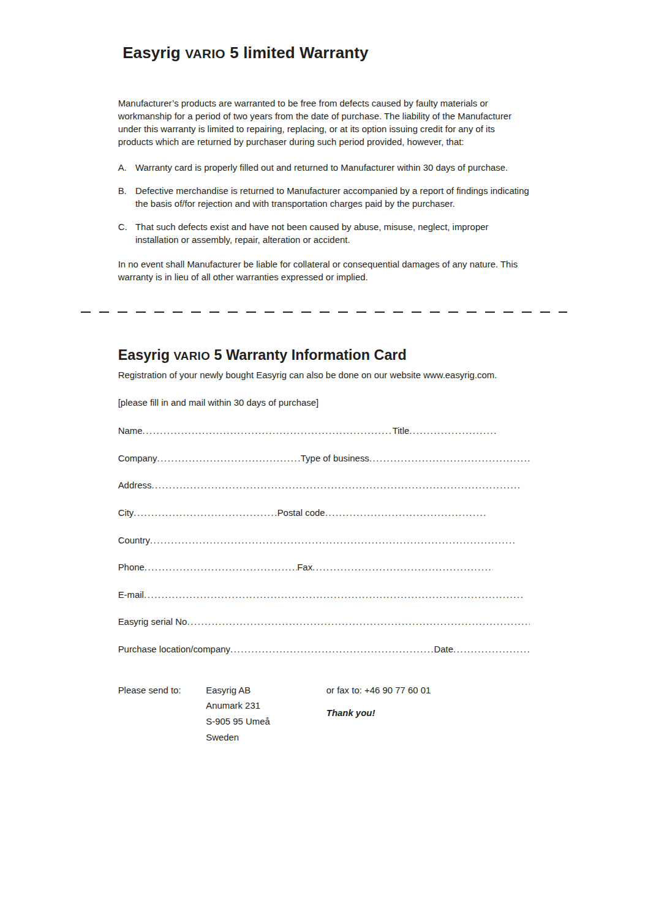Easyrig VARIO 5 limited Warranty
Manufacturer’s products are warranted to be free from defects caused by faulty materials or workmanship for a period of two years from the date of purchase. The liability of the Manufacturer under this warranty is limited to repairing, replacing, or at its option issuing credit for any of its products which are returned by purchaser during such period provided, however, that:
A. Warranty card is properly filled out and returned to Manufacturer within 30 days of purchase.
B. Defective merchandise is returned to Manufacturer accompanied by a report of findings indicating the basis of/for rejection and with transportation charges paid by the purchaser.
C. That such defects exist and have not been caused by abuse, misuse, neglect, improper installation or assembly, repair, alteration or accident.
In no event shall Manufacturer be liable for collateral or consequential damages of any nature. This warranty is in lieu of all other warranties expressed or implied.
Easyrig VARIO 5 Warranty Information Card
Registration of your newly bought Easyrig can also be done on our website www.easyrig.com.
[please fill in and mail within 30 days of purchase]
Name Title
Company Type of business
Address
City Postal code
Country
Phone Fax
E-mail
Easyrig serial No
Purchase location/company Date
Please send to:
Easyrig AB
Anumark 231
S-905 95 Umeå
Sweden
or fax to: +46 90 77 60 01
Thank you!